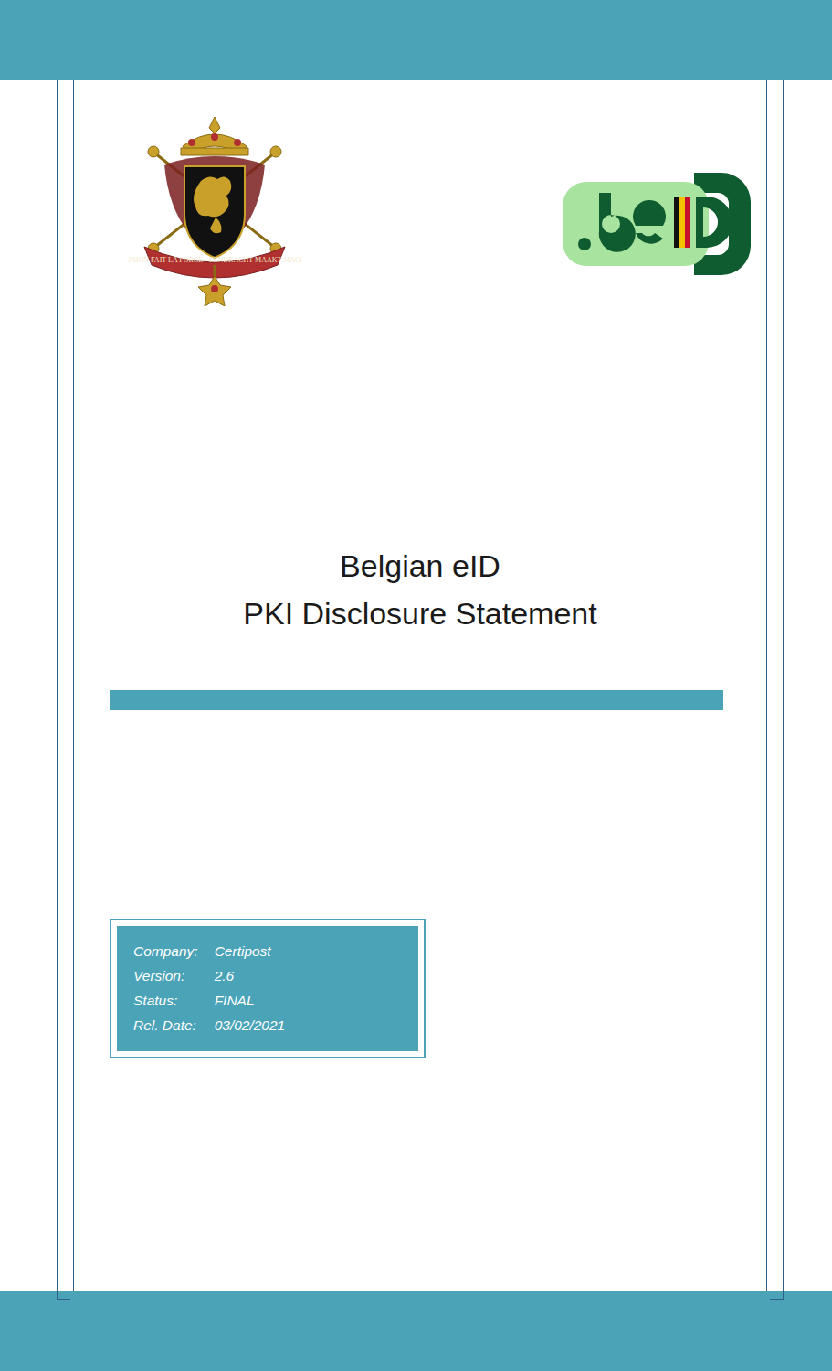L'UNION FAIT LA FORCE · EENDRACHT MAAKT MACHT
Belgian eID
PKI Disclosure Statement
| Company: | Certipost |
| Version: | 2.6 |
| Status: | FINAL |
| Rel. Date: | 03/02/2021 |